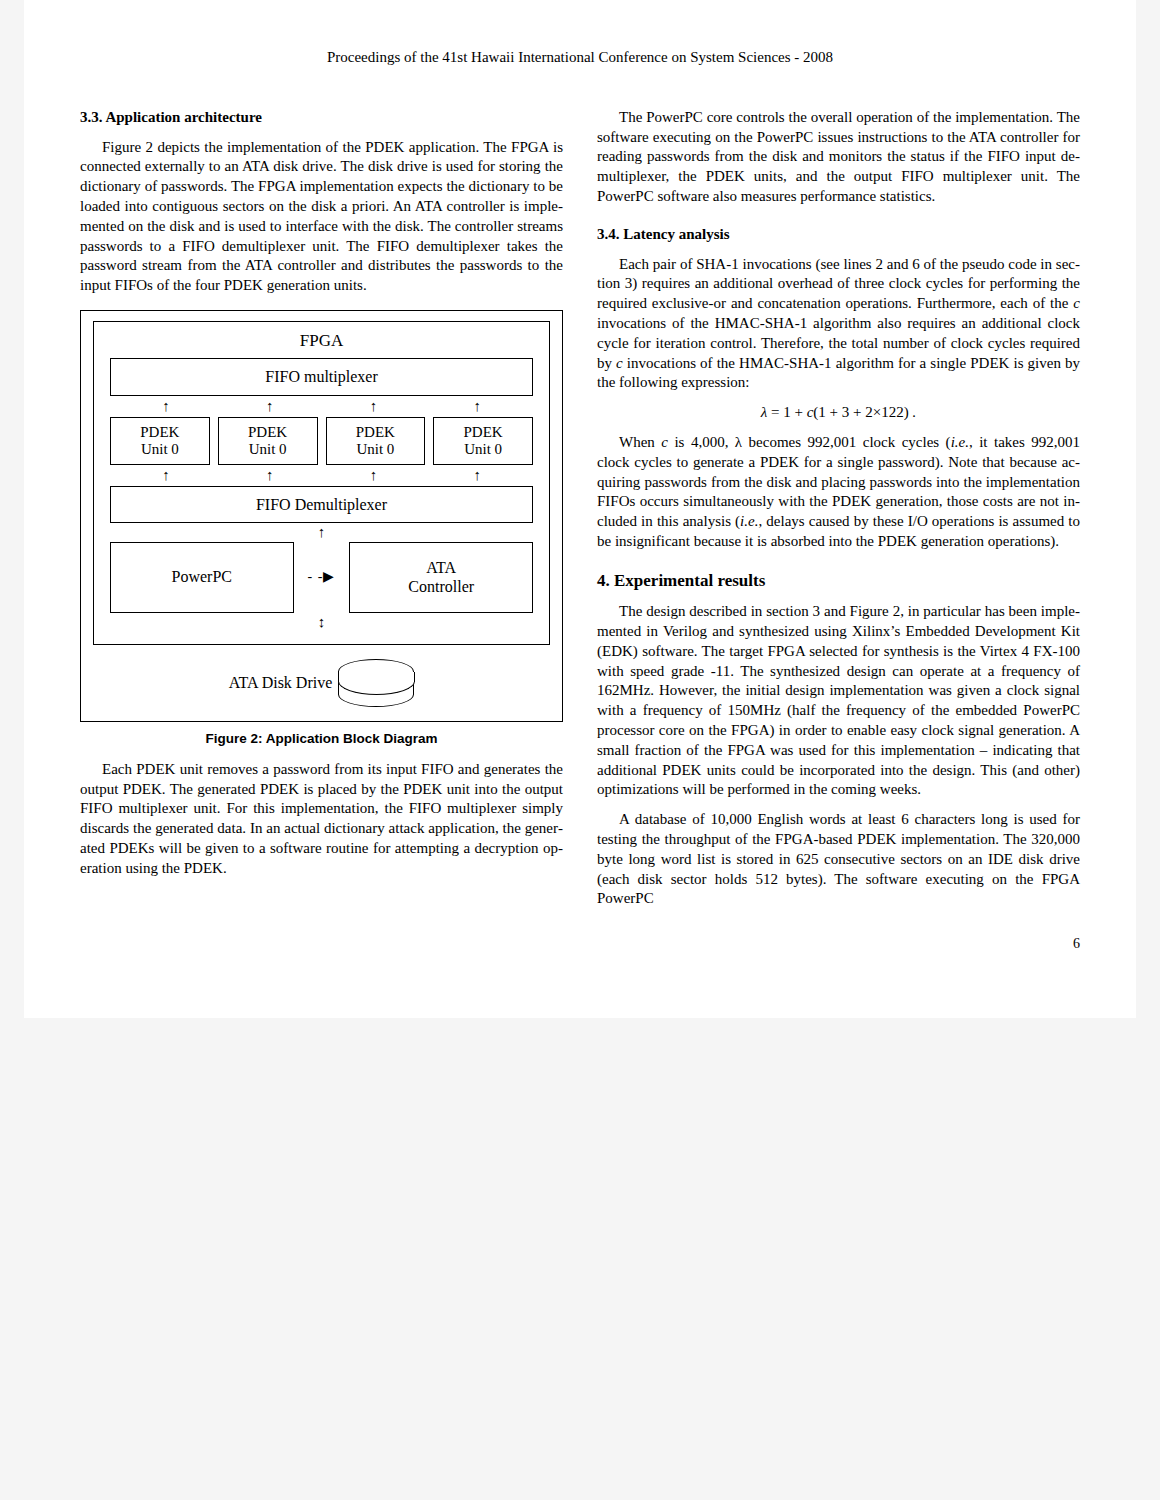Proceedings of the 41st Hawaii International Conference on System Sciences - 2008
3.3. Application architecture
Figure 2 depicts the implementation of the PDEK application. The FPGA is connected externally to an ATA disk drive. The disk drive is used for storing the dictionary of passwords. The FPGA implementation expects the dictionary to be loaded into contiguous sectors on the disk a priori. An ATA controller is implemented on the disk and is used to interface with the disk. The controller streams passwords to a FIFO demultiplexer unit. The FIFO demultiplexer takes the password stream from the ATA controller and distributes the passwords to the input FIFOs of the four PDEK generation units.
FPGA
FIFO multiplexer
↑↑↑↑
PDEK
Unit 0
PDEK
Unit 0
PDEK
Unit 0
PDEK
Unit 0
↑↑↑↑
FIFO Demultiplexer
↑
PowerPC
- -▶
ATA
Controller
↕
ATA Disk Drive
Figure 2: Application Block Diagram
Each PDEK unit removes a password from its input FIFO and generates the output PDEK. The generated PDEK is placed by the PDEK unit into the output FIFO multiplexer unit. For this implementation, the FIFO multiplexer simply discards the generated data. In an actual dictionary attack application, the generated PDEKs will be given to a software routine for attempting a decryption operation using the PDEK.
The PowerPC core controls the overall operation of the implementation. The software executing on the PowerPC issues instructions to the ATA controller for reading passwords from the disk and monitors the status if the FIFO input demultiplexer, the PDEK units, and the output FIFO multiplexer unit. The PowerPC software also measures performance statistics.
3.4. Latency analysis
Each pair of SHA-1 invocations (see lines 2 and 6 of the pseudo code in section 3) requires an additional overhead of three clock cycles for performing the required exclusive-or and concatenation operations. Furthermore, each of the c invocations of the HMAC-SHA-1 algorithm also requires an additional clock cycle for iteration control. Therefore, the total number of clock cycles required by c invocations of the HMAC-SHA-1 algorithm for a single PDEK is given by the following expression:
λ = 1 + c(1 + 3 + 2×122) .
When c is 4,000, λ becomes 992,001 clock cycles (i.e., it takes 992,001 clock cycles to generate a PDEK for a single password). Note that because acquiring passwords from the disk and placing passwords into the implementation FIFOs occurs simultaneously with the PDEK generation, those costs are not included in this analysis (i.e., delays caused by these I/O operations is assumed to be insignificant because it is absorbed into the PDEK generation operations).
4. Experimental results
The design described in section 3 and Figure 2, in particular has been implemented in Verilog and synthesized using Xilinx’s Embedded Development Kit (EDK) software. The target FPGA selected for synthesis is the Virtex 4 FX-100 with speed grade -11. The synthesized design can operate at a frequency of 162MHz. However, the initial design implementation was given a clock signal with a frequency of 150MHz (half the frequency of the embedded PowerPC processor core on the FPGA) in order to enable easy clock signal generation. A small fraction of the FPGA was used for this implementation – indicating that additional PDEK units could be incorporated into the design. This (and other) optimizations will be performed in the coming weeks.
A database of 10,000 English words at least 6 characters long is used for testing the throughput of the FPGA-based PDEK implementation. The 320,000 byte long word list is stored in 625 consecutive sectors on an IDE disk drive (each disk sector holds 512 bytes). The software executing on the FPGA PowerPC
6